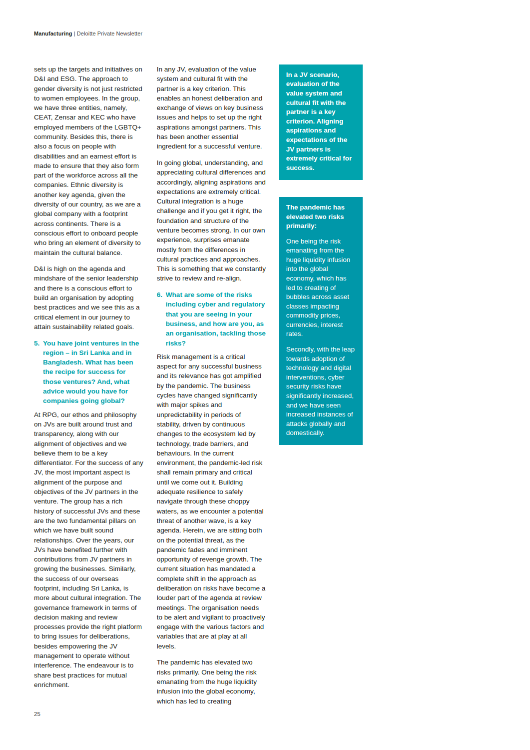Manufacturing | Deloitte Private Newsletter
sets up the targets and initiatives on D&I and ESG. The approach to gender diversity is not just restricted to women employees. In the group, we have three entities, namely, CEAT, Zensar and KEC who have employed members of the LGBTQ+ community. Besides this, there is also a focus on people with disabilities and an earnest effort is made to ensure that they also form part of the workforce across all the companies. Ethnic diversity is another key agenda, given the diversity of our country, as we are a global company with a footprint across continents. There is a conscious effort to onboard people who bring an element of diversity to maintain the cultural balance.
D&I is high on the agenda and mindshare of the senior leadership and there is a conscious effort to build an organisation by adopting best practices and we see this as a critical element in our journey to attain sustainability related goals.
5.
You have joint ventures in the region – in Sri Lanka and in Bangladesh. What has been the recipe for success for those ventures? And, what advice would you have for companies going global?
At RPG, our ethos and philosophy on JVs are built around trust and transparency, along with our alignment of objectives and we believe them to be a key differentiator. For the success of any JV, the most important aspect is alignment of the purpose and objectives of the JV partners in the venture. The group has a rich history of successful JVs and these are the two fundamental pillars on which we have built sound relationships. Over the years, our JVs have benefited further with contributions from JV partners in growing the businesses. Similarly, the success of our overseas footprint, including Sri Lanka, is more about cultural integration. The governance framework in terms of decision making and review processes provide the right platform to bring issues for deliberations, besides empowering the JV management to operate without interference. The endeavour is to share best practices for mutual enrichment.
In any JV, evaluation of the value system and cultural fit with the partner is a key criterion. This enables an honest deliberation and exchange of views on key business issues and helps to set up the right aspirations amongst partners. This has been another essential ingredient for a successful venture.
In going global, understanding, and appreciating cultural differences and accordingly, aligning aspirations and expectations are extremely critical. Cultural integration is a huge challenge and if you get it right, the foundation and structure of the venture becomes strong. In our own experience, surprises emanate mostly from the differences in cultural practices and approaches. This is something that we constantly strive to review and re-align.
6.
What are some of the risks including cyber and regulatory that you are seeing in your business, and how are you, as an organisation, tackling those risks?
Risk management is a critical aspect for any successful business and its relevance has got amplified by the pandemic. The business cycles have changed significantly with major spikes and unpredictability in periods of stability, driven by continuous changes to the ecosystem led by technology, trade barriers, and behaviours. In the current environment, the pandemic-led risk shall remain primary and critical until we come out it. Building adequate resilience to safely navigate through these choppy waters, as we encounter a potential threat of another wave, is a key agenda. Herein, we are sitting both on the potential threat, as the pandemic fades and imminent opportunity of revenge growth. The current situation has mandated a complete shift in the approach as deliberation on risks have become a louder part of the agenda at review meetings. The organisation needs to be alert and vigilant to proactively engage with the various factors and variables that are at play at all levels.
The pandemic has elevated two risks primarily. One being the risk emanating from the huge liquidity infusion into the global economy, which has led to creating
In a JV scenario, evaluation of the value system and cultural fit with the partner is a key criterion. Aligning aspirations and expectations of the JV partners is extremely critical for success.
The pandemic has elevated two risks primarily:
One being the risk emanating from the huge liquidity infusion into the global economy, which has led to creating of bubbles across asset classes impacting commodity prices, currencies, interest rates.
Secondly, with the leap towards adoption of technology and digital interventions, cyber security risks have significantly increased, and we have seen increased instances of attacks globally and domestically.
25